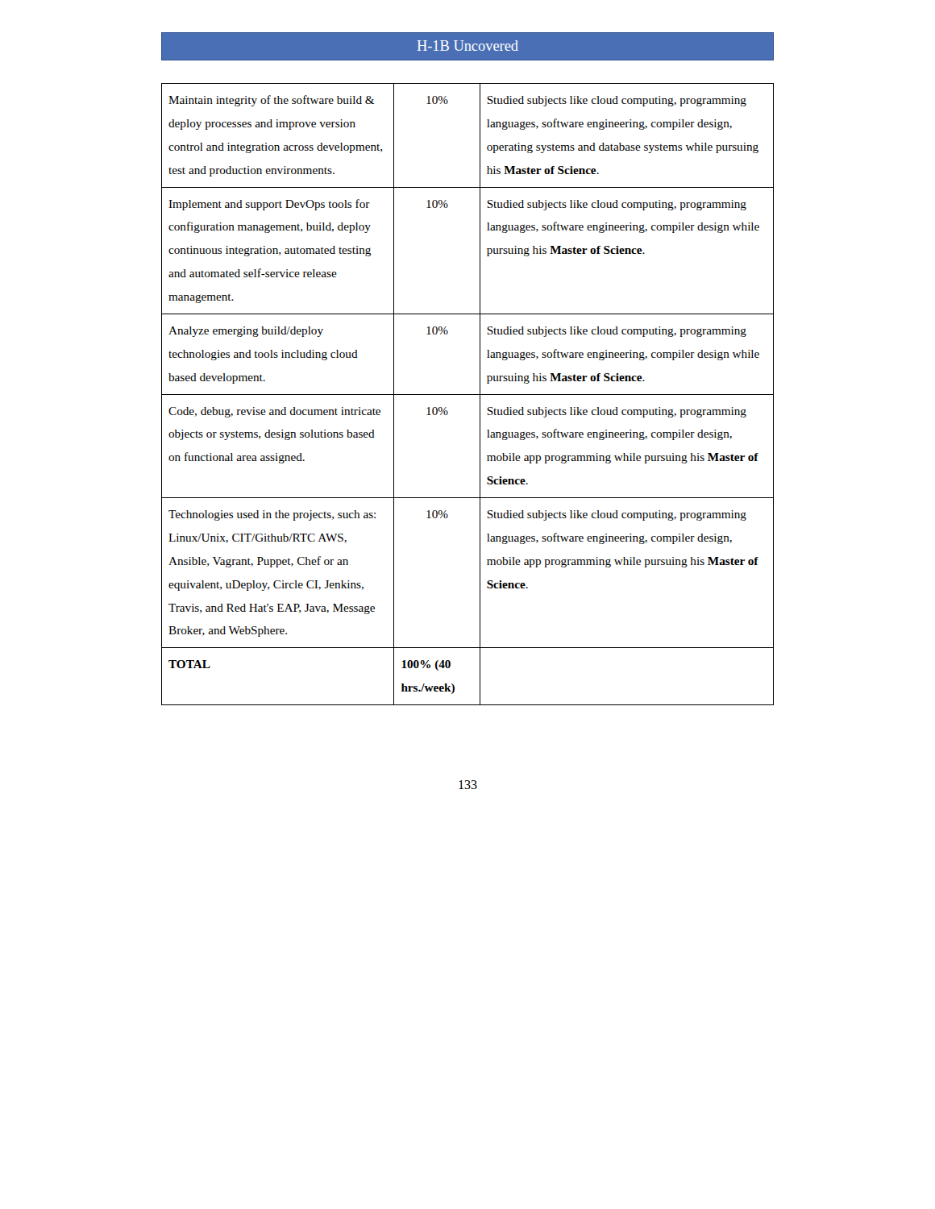H-1B Uncovered
| Maintain integrity of the software build & deploy processes and improve version control and integration across development, test and production environments. | 10% | Studied subjects like cloud computing, programming languages, software engineering, compiler design, operating systems and database systems while pursuing his Master of Science . |
| Implement and support DevOps tools for configuration management, build, deploy continuous integration, automated testing and automated self-service release management. | 10% | Studied subjects like cloud computing, programming languages, software engineering, compiler design while pursuing his Master of Science . |
| Analyze emerging build/deploy technologies and tools including cloud based development. | 10% | Studied subjects like cloud computing, programming languages, software engineering, compiler design while pursuing his Master of Science . |
| Code, debug, revise and document intricate objects or systems, design solutions based on functional area assigned. | 10% | Studied subjects like cloud computing, programming languages, software engineering, compiler design, mobile app programming while pursuing his Master of Science . |
| Technologies used in the projects, such as: Linux/Unix, CIT/Github/RTC AWS, Ansible, Vagrant, Puppet, Chef or an equivalent, uDeploy, Circle CI, Jenkins, Travis, and Red Hat's EAP, Java, Message Broker, and WebSphere. | 10% | Studied subjects like cloud computing, programming languages, software engineering, compiler design, mobile app programming while pursuing his Master of Science . |
| TOTAL | 100% (40 hrs./week) | |
133